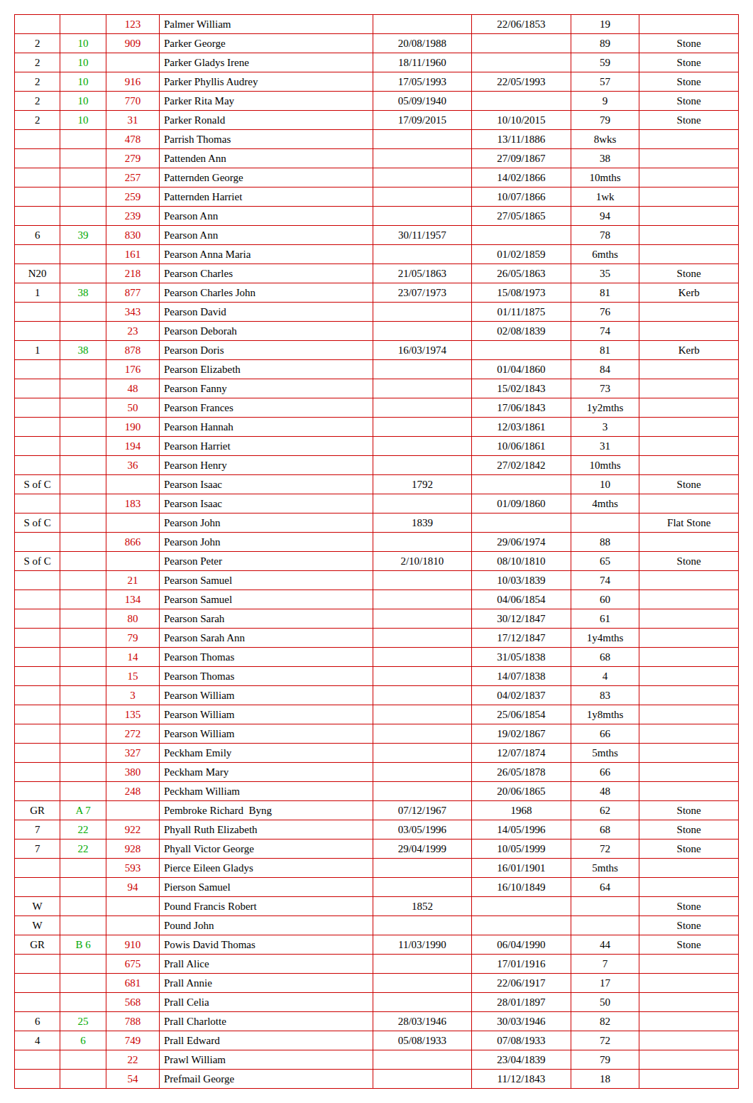| | | 123 | Palmer William | | 22/06/1853 | 19 | |
| 2 | 10 | 909 | Parker George | 20/08/1988 | | 89 | Stone |
| 2 | 10 | | Parker Gladys Irene | 18/11/1960 | | 59 | Stone |
| 2 | 10 | 916 | Parker Phyllis Audrey | 17/05/1993 | 22/05/1993 | 57 | Stone |
| 2 | 10 | 770 | Parker Rita May | 05/09/1940 | | 9 | Stone |
| 2 | 10 | 31 | Parker Ronald | 17/09/2015 | 10/10/2015 | 79 | Stone |
| | | 478 | Parrish Thomas | | 13/11/1886 | 8wks | |
| | | 279 | Pattenden Ann | | 27/09/1867 | 38 | |
| | | 257 | Patternden George | | 14/02/1866 | 10mths | |
| | | 259 | Patternden Harriet | | 10/07/1866 | 1wk | |
| | | 239 | Pearson Ann | | 27/05/1865 | 94 | |
| 6 | 39 | 830 | Pearson Ann | 30/11/1957 | | 78 | |
| | | 161 | Pearson Anna Maria | | 01/02/1859 | 6mths | |
| N20 | | 218 | Pearson Charles | 21/05/1863 | 26/05/1863 | 35 | Stone |
| 1 | 38 | 877 | Pearson Charles John | 23/07/1973 | 15/08/1973 | 81 | Kerb |
| | | 343 | Pearson David | | 01/11/1875 | 76 | |
| | | 23 | Pearson Deborah | | 02/08/1839 | 74 | |
| 1 | 38 | 878 | Pearson Doris | 16/03/1974 | | 81 | Kerb |
| | | 176 | Pearson Elizabeth | | 01/04/1860 | 84 | |
| | | 48 | Pearson Fanny | | 15/02/1843 | 73 | |
| | | 50 | Pearson Frances | | 17/06/1843 | 1y2mths | |
| | | 190 | Pearson Hannah | | 12/03/1861 | 3 | |
| | | 194 | Pearson Harriet | | 10/06/1861 | 31 | |
| | | 36 | Pearson Henry | | 27/02/1842 | 10mths | |
| S of C | | | Pearson Isaac | 1792 | | 10 | Stone |
| | | 183 | Pearson Isaac | | 01/09/1860 | 4mths | |
| S of C | | | Pearson John | 1839 | | | Flat Stone |
| | | 866 | Pearson John | | 29/06/1974 | 88 | |
| S of C | | | Pearson Peter | 2/10/1810 | 08/10/1810 | 65 | Stone |
| | | 21 | Pearson Samuel | | 10/03/1839 | 74 | |
| | | 134 | Pearson Samuel | | 04/06/1854 | 60 | |
| | | 80 | Pearson Sarah | | 30/12/1847 | 61 | |
| | | 79 | Pearson Sarah Ann | | 17/12/1847 | 1y4mths | |
| | | 14 | Pearson Thomas | | 31/05/1838 | 68 | |
| | | 15 | Pearson Thomas | | 14/07/1838 | 4 | |
| | | 3 | Pearson William | | 04/02/1837 | 83 | |
| | | 135 | Pearson William | | 25/06/1854 | 1y8mths | |
| | | 272 | Pearson William | | 19/02/1867 | 66 | |
| | | 327 | Peckham Emily | | 12/07/1874 | 5mths | |
| | | 380 | Peckham Mary | | 26/05/1878 | 66 | |
| | | 248 | Peckham William | | 20/06/1865 | 48 | |
| GR | A 7 | | Pembroke Richard Byng | 07/12/1967 | 1968 | 62 | Stone |
| 7 | 22 | 922 | Phyall Ruth Elizabeth | 03/05/1996 | 14/05/1996 | 68 | Stone |
| 7 | 22 | 928 | Phyall Victor George | 29/04/1999 | 10/05/1999 | 72 | Stone |
| | | 593 | Pierce Eileen Gladys | | 16/01/1901 | 5mths | |
| | | 94 | Pierson Samuel | | 16/10/1849 | 64 | |
| W | | | Pound Francis Robert | 1852 | | | Stone |
| W | | | Pound John | | | | Stone |
| GR | B 6 | 910 | Powis David Thomas | 11/03/1990 | 06/04/1990 | 44 | Stone |
| | | 675 | Prall Alice | | 17/01/1916 | 7 | |
| | | 681 | Prall Annie | | 22/06/1917 | 17 | |
| | | 568 | Prall Celia | | 28/01/1897 | 50 | |
| 6 | 25 | 788 | Prall Charlotte | 28/03/1946 | 30/03/1946 | 82 | |
| 4 | 6 | 749 | Prall Edward | 05/08/1933 | 07/08/1933 | 72 | |
| | | 22 | Prawl William | | 23/04/1839 | 79 | |
| | | 54 | Prefmail George | | 11/12/1843 | 18 | |